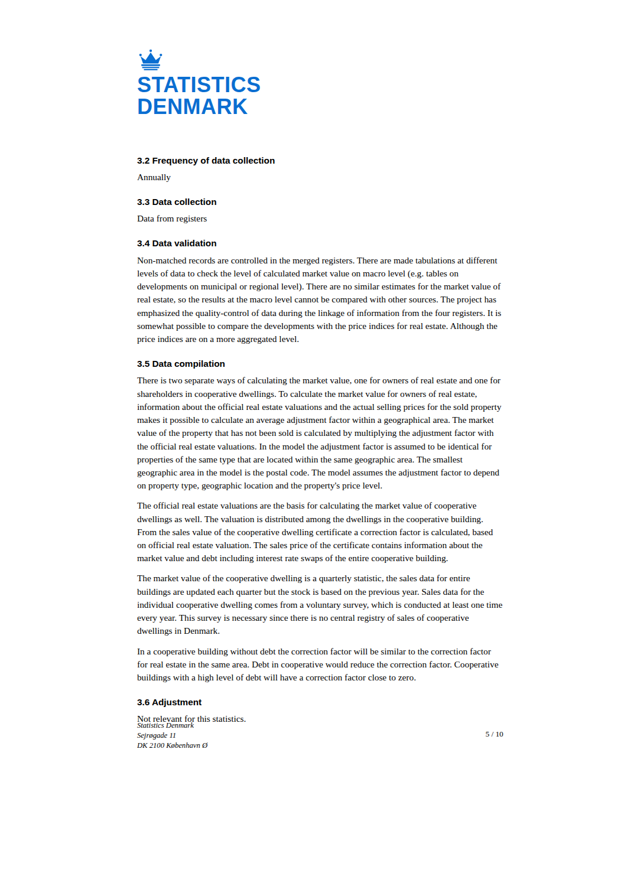STATISTICS DENMARK
3.2 Frequency of data collection
Annually
3.3 Data collection
Data from registers
3.4 Data validation
Non-matched records are controlled in the merged registers. There are made tabulations at different levels of data to check the level of calculated market value on macro level (e.g. tables on developments on municipal or regional level). There are no similar estimates for the market value of real estate, so the results at the macro level cannot be compared with other sources. The project has emphasized the quality-control of data during the linkage of information from the four registers. It is somewhat possible to compare the developments with the price indices for real estate. Although the price indices are on a more aggregated level.
3.5 Data compilation
There is two separate ways of calculating the market value, one for owners of real estate and one for shareholders in cooperative dwellings. To calculate the market value for owners of real estate, information about the official real estate valuations and the actual selling prices for the sold property makes it possible to calculate an average adjustment factor within a geographical area. The market value of the property that has not been sold is calculated by multiplying the adjustment factor with the official real estate valuations. In the model the adjustment factor is assumed to be identical for properties of the same type that are located within the same geographic area. The smallest geographic area in the model is the postal code. The model assumes the adjustment factor to depend on property type, geographic location and the property's price level.
The official real estate valuations are the basis for calculating the market value of cooperative dwellings as well. The valuation is distributed among the dwellings in the cooperative building. From the sales value of the cooperative dwelling certificate a correction factor is calculated, based on official real estate valuation. The sales price of the certificate contains information about the market value and debt including interest rate swaps of the entire cooperative building.
The market value of the cooperative dwelling is a quarterly statistic, the sales data for entire buildings are updated each quarter but the stock is based on the previous year. Sales data for the individual cooperative dwelling comes from a voluntary survey, which is conducted at least one time every year. This survey is necessary since there is no central registry of sales of cooperative dwellings in Denmark.
In a cooperative building without debt the correction factor will be similar to the correction factor for real estate in the same area. Debt in cooperative would reduce the correction factor. Cooperative buildings with a high level of debt will have a correction factor close to zero.
3.6 Adjustment
Not relevant for this statistics.
Statistics Denmark
Sejrøgade 11
DK 2100 København Ø
5 / 10